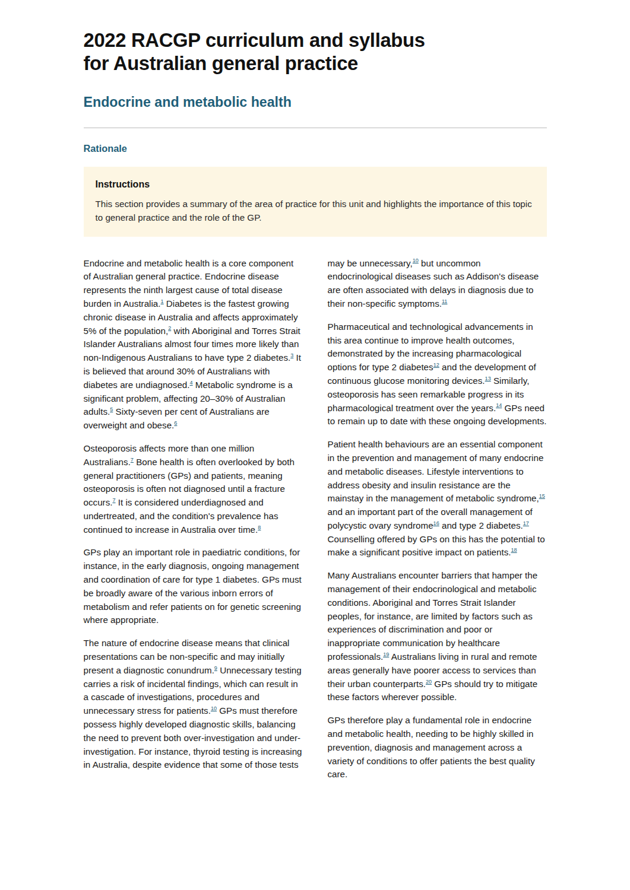2022 RACGP curriculum and syllabus
for Australian general practice
Endocrine and metabolic health
Rationale
Instructions
This section provides a summary of the area of practice for this unit and highlights the importance of this topic to general practice and the role of the GP.
Endocrine and metabolic health is a core component of Australian general practice. Endocrine disease represents the ninth largest cause of total disease burden in Australia.1 Diabetes is the fastest growing chronic disease in Australia and affects approximately 5% of the population,2 with Aboriginal and Torres Strait Islander Australians almost four times more likely than non-Indigenous Australians to have type 2 diabetes.3 It is believed that around 30% of Australians with diabetes are undiagnosed.4 Metabolic syndrome is a significant problem, affecting 20–30% of Australian adults.5 Sixty-seven per cent of Australians are overweight and obese.6
Osteoporosis affects more than one million Australians.7 Bone health is often overlooked by both general practitioners (GPs) and patients, meaning osteoporosis is often not diagnosed until a fracture occurs.7 It is considered underdiagnosed and undertreated, and the condition's prevalence has continued to increase in Australia over time.8
GPs play an important role in paediatric conditions, for instance, in the early diagnosis, ongoing management and coordination of care for type 1 diabetes. GPs must be broadly aware of the various inborn errors of metabolism and refer patients on for genetic screening where appropriate.
The nature of endocrine disease means that clinical presentations can be non-specific and may initially present a diagnostic conundrum.9 Unnecessary testing carries a risk of incidental findings, which can result in a cascade of investigations, procedures and unnecessary stress for patients.10 GPs must therefore possess highly developed diagnostic skills, balancing the need to prevent both over-investigation and under-investigation. For instance, thyroid testing is increasing in Australia, despite evidence that some of those tests may be unnecessary,10 but uncommon endocrinological diseases such as Addison's disease are often associated with delays in diagnosis due to their non-specific symptoms.11
Pharmaceutical and technological advancements in this area continue to improve health outcomes, demonstrated by the increasing pharmacological options for type 2 diabetes12 and the development of continuous glucose monitoring devices.13 Similarly, osteoporosis has seen remarkable progress in its pharmacological treatment over the years.14 GPs need to remain up to date with these ongoing developments.
Patient health behaviours are an essential component in the prevention and management of many endocrine and metabolic diseases. Lifestyle interventions to address obesity and insulin resistance are the mainstay in the management of metabolic syndrome,15 and an important part of the overall management of polycystic ovary syndrome16 and type 2 diabetes.17 Counselling offered by GPs on this has the potential to make a significant positive impact on patients.18
Many Australians encounter barriers that hamper the management of their endocrinological and metabolic conditions. Aboriginal and Torres Strait Islander peoples, for instance, are limited by factors such as experiences of discrimination and poor or inappropriate communication by healthcare professionals.19 Australians living in rural and remote areas generally have poorer access to services than their urban counterparts.20 GPs should try to mitigate these factors wherever possible.
GPs therefore play a fundamental role in endocrine and metabolic health, needing to be highly skilled in prevention, diagnosis and management across a variety of conditions to offer patients the best quality care.